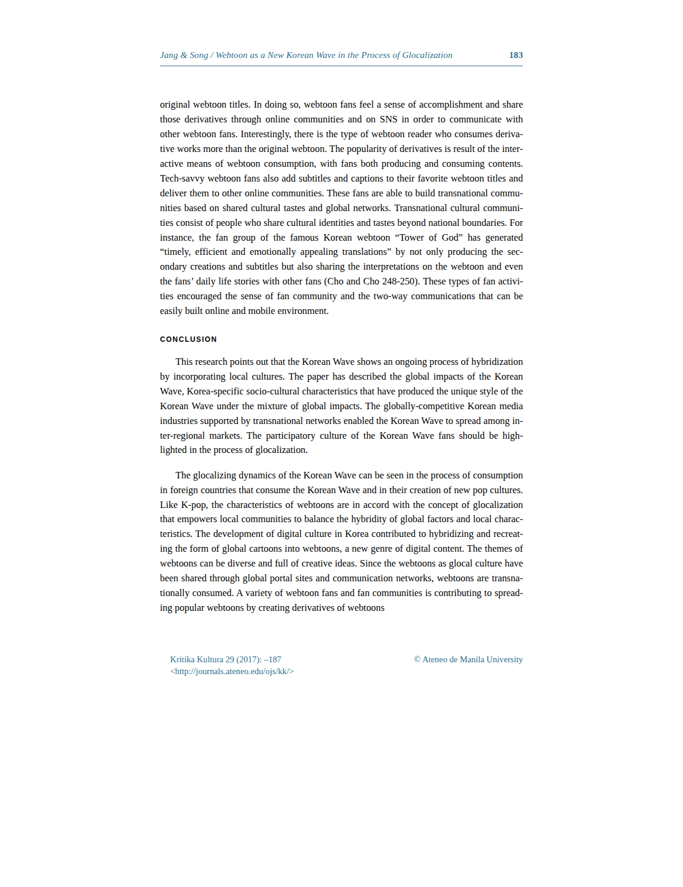Jang & Song / Webtoon as a New Korean Wave in the Process of Glocalization 183
original webtoon titles. In doing so, webtoon fans feel a sense of accomplishment and share those derivatives through online communities and on SNS in order to communicate with other webtoon fans. Interestingly, there is the type of webtoon reader who consumes derivative works more than the original webtoon. The popularity of derivatives is result of the interactive means of webtoon consumption, with fans both producing and consuming contents. Tech-savvy webtoon fans also add subtitles and captions to their favorite webtoon titles and deliver them to other online communities. These fans are able to build transnational communities based on shared cultural tastes and global networks. Transnational cultural communities consist of people who share cultural identities and tastes beyond national boundaries. For instance, the fan group of the famous Korean webtoon “Tower of God” has generated “timely, efficient and emotionally appealing translations” by not only producing the secondary creations and subtitles but also sharing the interpretations on the webtoon and even the fans’ daily life stories with other fans (Cho and Cho 248-250). These types of fan activities encouraged the sense of fan community and the two-way communications that can be easily built online and mobile environment.
Conclusion
This research points out that the Korean Wave shows an ongoing process of hybridization by incorporating local cultures. The paper has described the global impacts of the Korean Wave, Korea-specific socio-cultural characteristics that have produced the unique style of the Korean Wave under the mixture of global impacts. The globally-competitive Korean media industries supported by transnational networks enabled the Korean Wave to spread among inter-regional markets. The participatory culture of the Korean Wave fans should be highlighted in the process of glocalization.
The glocalizing dynamics of the Korean Wave can be seen in the process of consumption in foreign countries that consume the Korean Wave and in their creation of new pop cultures. Like K-pop, the characteristics of webtoons are in accord with the concept of glocalization that empowers local communities to balance the hybridity of global factors and local characteristics. The development of digital culture in Korea contributed to hybridizing and recreating the form of global cartoons into webtoons, a new genre of digital content. The themes of webtoons can be diverse and full of creative ideas. Since the webtoons as glocal culture have been shared through global portal sites and communication networks, webtoons are transnationally consumed. A variety of webtoon fans and fan communities is contributing to spreading popular webtoons by creating derivatives of webtoons
Kritika Kultura 29 (2017): –187
<http://journals.ateneo.edu/ojs/kk/>
© Ateneo de Manila University